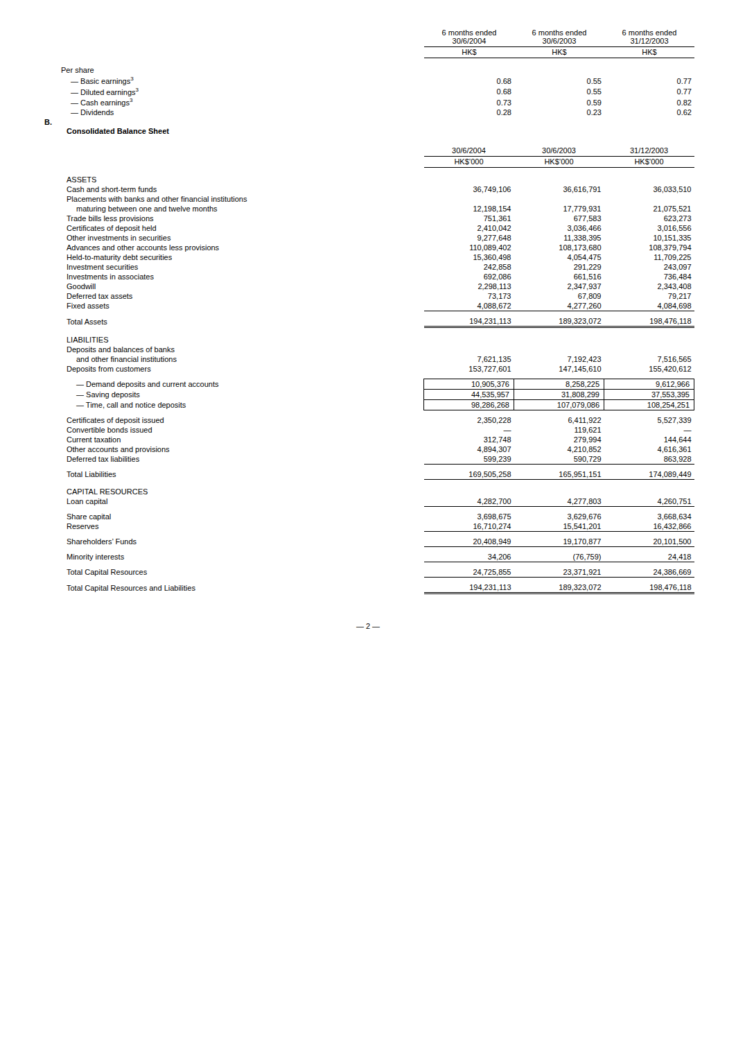| | | 6 months ended 30/6/2004 | 6 months ended 30/6/2003 | 6 months ended 31/12/2003 |
| | | HK$ | HK$ | HK$ |
| | Per share | | | |
| | — Basic earnings 3 | 0.68 | 0.55 | 0.77 |
| | — Diluted earnings 3 | 0.68 | 0.55 | 0.77 |
| | — Cash earnings 3 | 0.73 | 0.59 | 0.82 |
| | — Dividends | 0.28 | 0.23 | 0.62 |
| B. | Consolidated Balance Sheet | | | |
| | | 30/6/2004 | 30/6/2003 | 31/12/2003 |
| | | HK$’000 | HK$’000 | HK$’000 |
| | ASSETS | | | |
| | Cash and short-term funds | 36,749,106 | 36,616,791 | 36,033,510 |
| | Placements with banks and other financial institutions | | | |
| | maturing between one and twelve months | 12,198,154 | 17,779,931 | 21,075,521 |
| | Trade bills less provisions | 751,361 | 677,583 | 623,273 |
| | Certificates of deposit held | 2,410,042 | 3,036,466 | 3,016,556 |
| | Other investments in securities | 9,277,648 | 11,338,395 | 10,151,335 |
| | Advances and other accounts less provisions | 110,089,402 | 108,173,680 | 108,379,794 |
| | Held-to-maturity debt securities | 15,360,498 | 4,054,475 | 11,709,225 |
| | Investment securities | 242,858 | 291,229 | 243,097 |
| | Investments in associates | 692,086 | 661,516 | 736,484 |
| | Goodwill | 2,298,113 | 2,347,937 | 2,343,408 |
| | Deferred tax assets | 73,173 | 67,809 | 79,217 |
| | Fixed assets | 4,088,672 | 4,277,260 | 4,084,698 |
| | Total Assets | 194,231,113 | 189,323,072 | 198,476,118 |
| | LIABILITIES | | | |
| | Deposits and balances of banks | | | |
| | and other financial institutions | 7,621,135 | 7,192,423 | 7,516,565 |
| | Deposits from customers | 153,727,601 | 147,145,610 | 155,420,612 |
| | — Demand deposits and current accounts | 10,905,376 | 8,258,225 | 9,612,966 |
| | — Saving deposits | 44,535,957 | 31,808,299 | 37,553,395 |
| | — Time, call and notice deposits | 98,286,268 | 107,079,086 | 108,254,251 |
| | Certificates of deposit issued | 2,350,228 | 6,411,922 | 5,527,339 |
| | Convertible bonds issued | — | 119,621 | — |
| | Current taxation | 312,748 | 279,994 | 144,644 |
| | Other accounts and provisions | 4,894,307 | 4,210,852 | 4,616,361 |
| | Deferred tax liabilities | 599,239 | 590,729 | 863,928 |
| | Total Liabilities | 169,505,258 | 165,951,151 | 174,089,449 |
| | CAPITAL RESOURCES | | | |
| | Loan capital | 4,282,700 | 4,277,803 | 4,260,751 |
| | Share capital | 3,698,675 | 3,629,676 | 3,668,634 |
| | Reserves | 16,710,274 | 15,541,201 | 16,432,866 |
| | Shareholders’ Funds | 20,408,949 | 19,170,877 | 20,101,500 |
| | Minority interests | 34,206 | (76,759) | 24,418 |
| | Total Capital Resources | 24,725,855 | 23,371,921 | 24,386,669 |
| | Total Capital Resources and Liabilities | 194,231,113 | 189,323,072 | 198,476,118 |
— 2 —